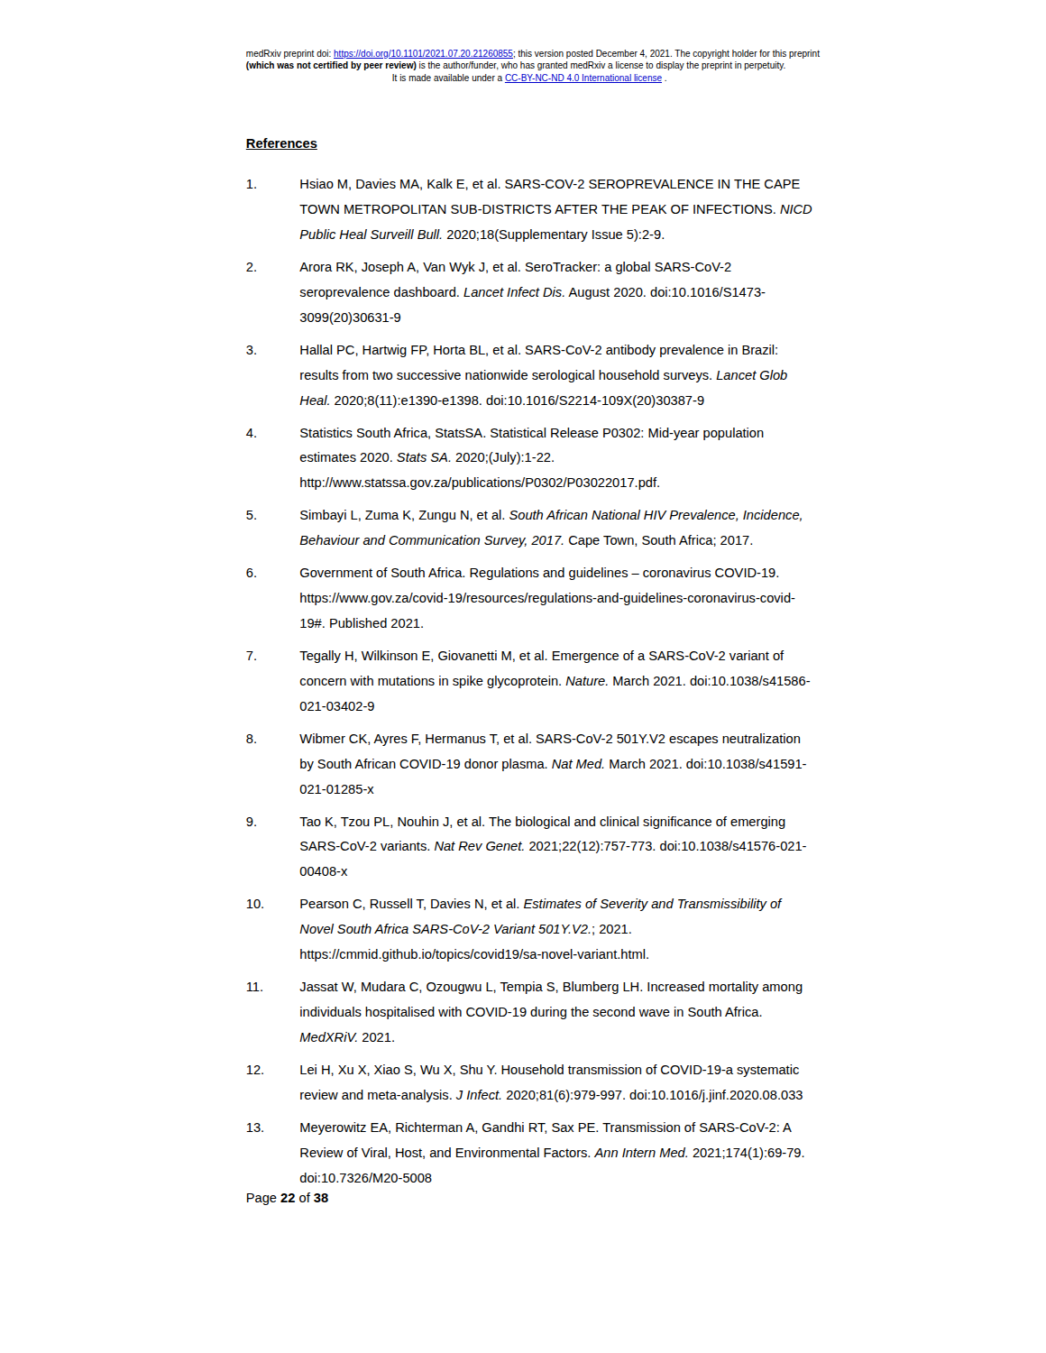medRxiv preprint doi: https://doi.org/10.1101/2021.07.20.21260855; this version posted December 4, 2021. The copyright holder for this preprint
(which was not certified by peer review) is the author/funder, who has granted medRxiv a license to display the preprint in perpetuity.
It is made available under a CC-BY-NC-ND 4.0 International license .
References
1. Hsiao M, Davies MA, Kalk E, et al. SARS-COV-2 SEROPREVALENCE IN THE CAPE TOWN METROPOLITAN SUB-DISTRICTS AFTER THE PEAK OF INFECTIONS. NICD Public Heal Surveill Bull. 2020;18(Supplementary Issue 5):2-9.
2. Arora RK, Joseph A, Van Wyk J, et al. SeroTracker: a global SARS-CoV-2 seroprevalence dashboard. Lancet Infect Dis. August 2020. doi:10.1016/S1473-3099(20)30631-9
3. Hallal PC, Hartwig FP, Horta BL, et al. SARS-CoV-2 antibody prevalence in Brazil: results from two successive nationwide serological household surveys. Lancet Glob Heal. 2020;8(11):e1390-e1398. doi:10.1016/S2214-109X(20)30387-9
4. Statistics South Africa, StatsSA. Statistical Release P0302: Mid-year population estimates 2020. Stats SA. 2020;(July):1-22. http://www.statssa.gov.za/publications/P0302/P03022017.pdf.
5. Simbayi L, Zuma K, Zungu N, et al. South African National HIV Prevalence, Incidence, Behaviour and Communication Survey, 2017. Cape Town, South Africa; 2017.
6. Government of South Africa. Regulations and guidelines – coronavirus COVID-19. https://www.gov.za/covid-19/resources/regulations-and-guidelines-coronavirus-covid-19#. Published 2021.
7. Tegally H, Wilkinson E, Giovanetti M, et al. Emergence of a SARS-CoV-2 variant of concern with mutations in spike glycoprotein. Nature. March 2021. doi:10.1038/s41586-021-03402-9
8. Wibmer CK, Ayres F, Hermanus T, et al. SARS-CoV-2 501Y.V2 escapes neutralization by South African COVID-19 donor plasma. Nat Med. March 2021. doi:10.1038/s41591-021-01285-x
9. Tao K, Tzou PL, Nouhin J, et al. The biological and clinical significance of emerging SARS-CoV-2 variants. Nat Rev Genet. 2021;22(12):757-773. doi:10.1038/s41576-021-00408-x
10. Pearson C, Russell T, Davies N, et al. Estimates of Severity and Transmissibility of Novel South Africa SARS-CoV-2 Variant 501Y.V2.; 2021. https://cmmid.github.io/topics/covid19/sa-novel-variant.html.
11. Jassat W, Mudara C, Ozougwu L, Tempia S, Blumberg LH. Increased mortality among individuals hospitalised with COVID-19 during the second wave in South Africa. MedXRiV. 2021.
12. Lei H, Xu X, Xiao S, Wu X, Shu Y. Household transmission of COVID-19-a systematic review and meta-analysis. J Infect. 2020;81(6):979-997. doi:10.1016/j.jinf.2020.08.033
13. Meyerowitz EA, Richterman A, Gandhi RT, Sax PE. Transmission of SARS-CoV-2: A Review of Viral, Host, and Environmental Factors. Ann Intern Med. 2021;174(1):69-79. doi:10.7326/M20-5008
Page 22 of 38